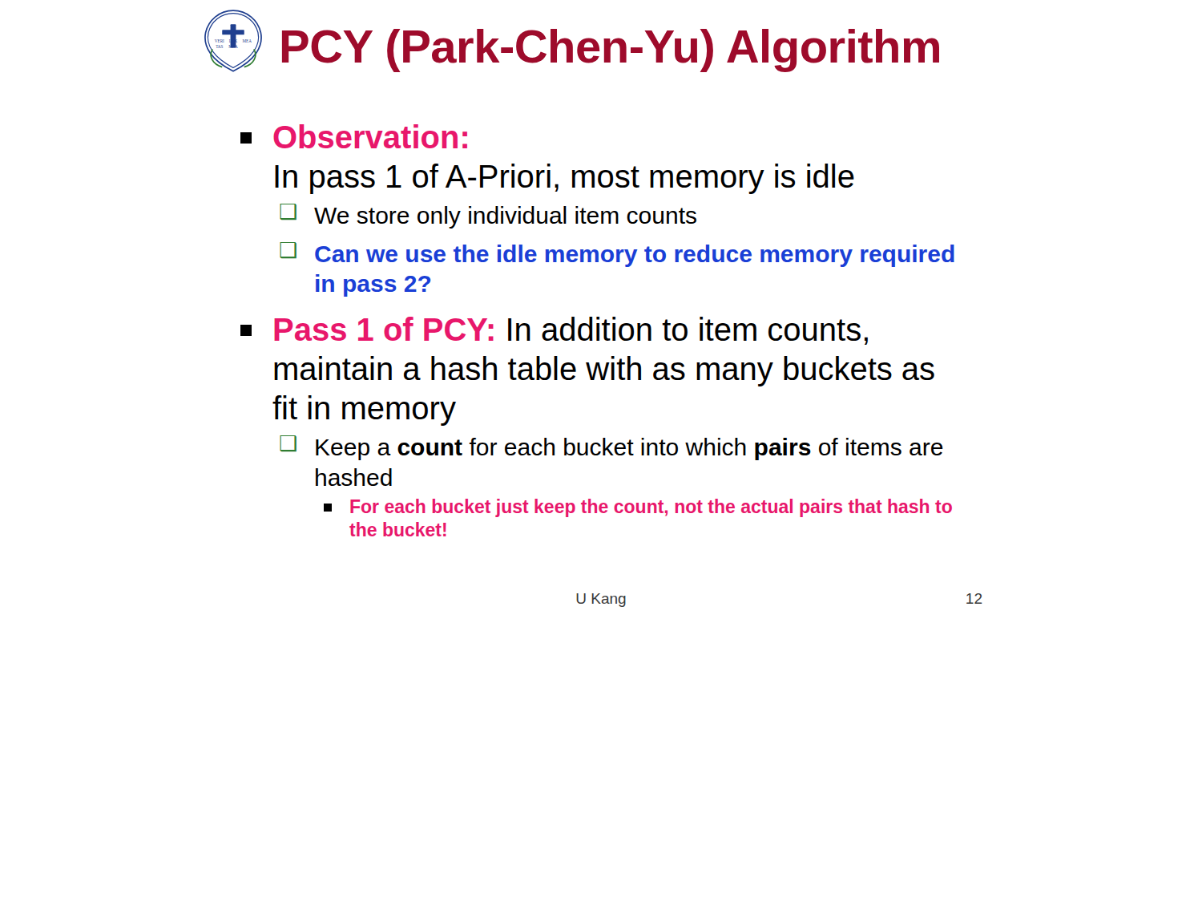VERI LUX MEA TAS MEA
PCY (Park-Chen-Yu) Algorithm
Observation:
In pass 1 of A-Priori, most memory is idle
We store only individual item counts
Can we use the idle memory to reduce memory required in pass 2?
Pass 1 of PCY: In addition to item counts, maintain a hash table with as many buckets as fit in memory
Keep a count for each bucket into which pairs of items are hashed
For each bucket just keep the count, not the actual pairs that hash to the bucket!
U Kang 12